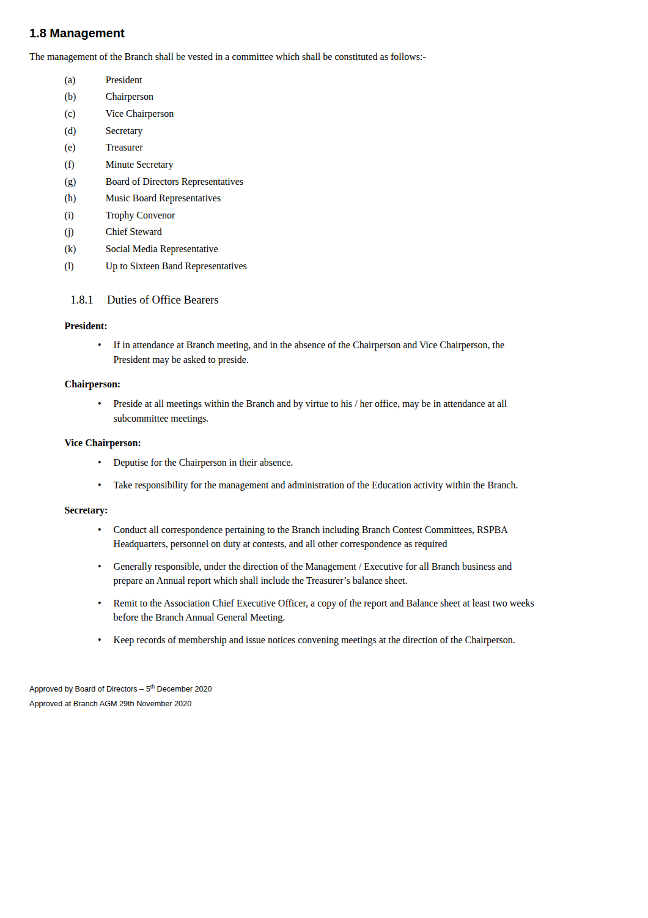1.8 Management
The management of the Branch shall be vested in a committee which shall be constituted as follows:-
(a) President
(b) Chairperson
(c) Vice Chairperson
(d) Secretary
(e) Treasurer
(f) Minute Secretary
(g) Board of Directors Representatives
(h) Music Board Representatives
(i) Trophy Convenor
(j) Chief Steward
(k) Social Media Representative
(l) Up to Sixteen Band Representatives
1.8.1 Duties of Office Bearers
President:
If in attendance at Branch meeting, and in the absence of the Chairperson and Vice Chairperson, the President may be asked to preside.
Chairperson:
Preside at all meetings within the Branch and by virtue to his / her office, may be in attendance at all subcommittee meetings.
Vice Chairperson:
Deputise for the Chairperson in their absence.
Take responsibility for the management and administration of the Education activity within the Branch.
Secretary:
Conduct all correspondence pertaining to the Branch including Branch Contest Committees, RSPBA Headquarters, personnel on duty at contests, and all other correspondence as required
Generally responsible, under the direction of the Management / Executive for all Branch business and prepare an Annual report which shall include the Treasurer’s balance sheet.
Remit to the Association Chief Executive Officer, a copy of the report and Balance sheet at least two weeks before the Branch Annual General Meeting.
Keep records of membership and issue notices convening meetings at the direction of the Chairperson.
Approved by Board of Directors – 5th December 2020
Approved at Branch AGM 29th November 2020